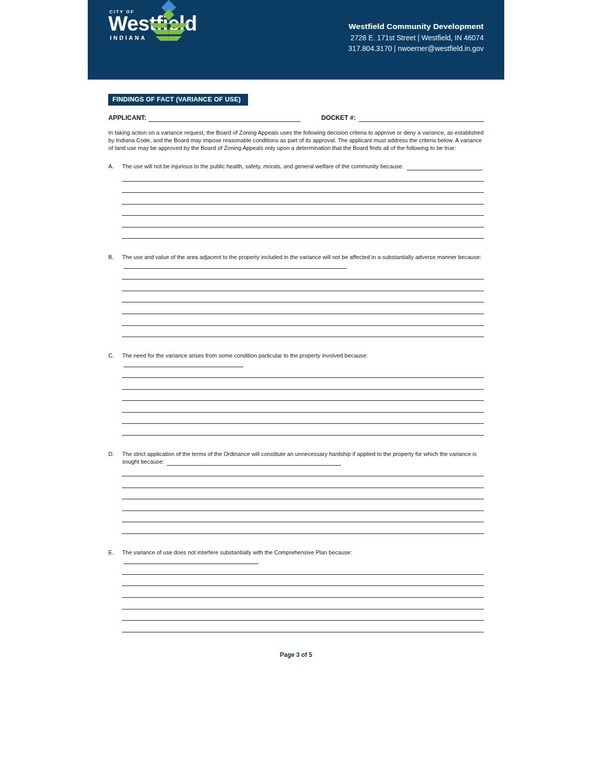CITY OF
Westfield
INDIANA
Westfield Community Development
2728 E. 171st Street | Westfield, IN 46074
317.804.3170 | nwoerner@westfield.in.gov
FINDINGS OF FACT (VARIANCE OF USE)
APPLICANT: DOCKET #:
In taking action on a variance request, the Board of Zoning Appeals uses the following decision criteria to approve or deny a variance, as established by Indiana Code, and the Board may impose reasonable conditions as part of its approval. The applicant must address the criteria below. A variance of land use may be approved by the Board of Zoning Appeals only upon a determination that the Board finds all of the following to be true:
A. The use will not be injurious to the public health, safety, morals, and general welfare of the community because:
B. The use and value of the area adjacent to the property included in the variance will not be affected in a substantially adverse manner because:
C. The need for the variance arises from some condition particular to the property involved because:
D. The strict application of the terms of the Ordinance will constitute an unnecessary hardship if applied to the property for which the variance is sought because:
E. The variance of use does not interfere substantially with the Comprehensive Plan because:
Page 3 of 5